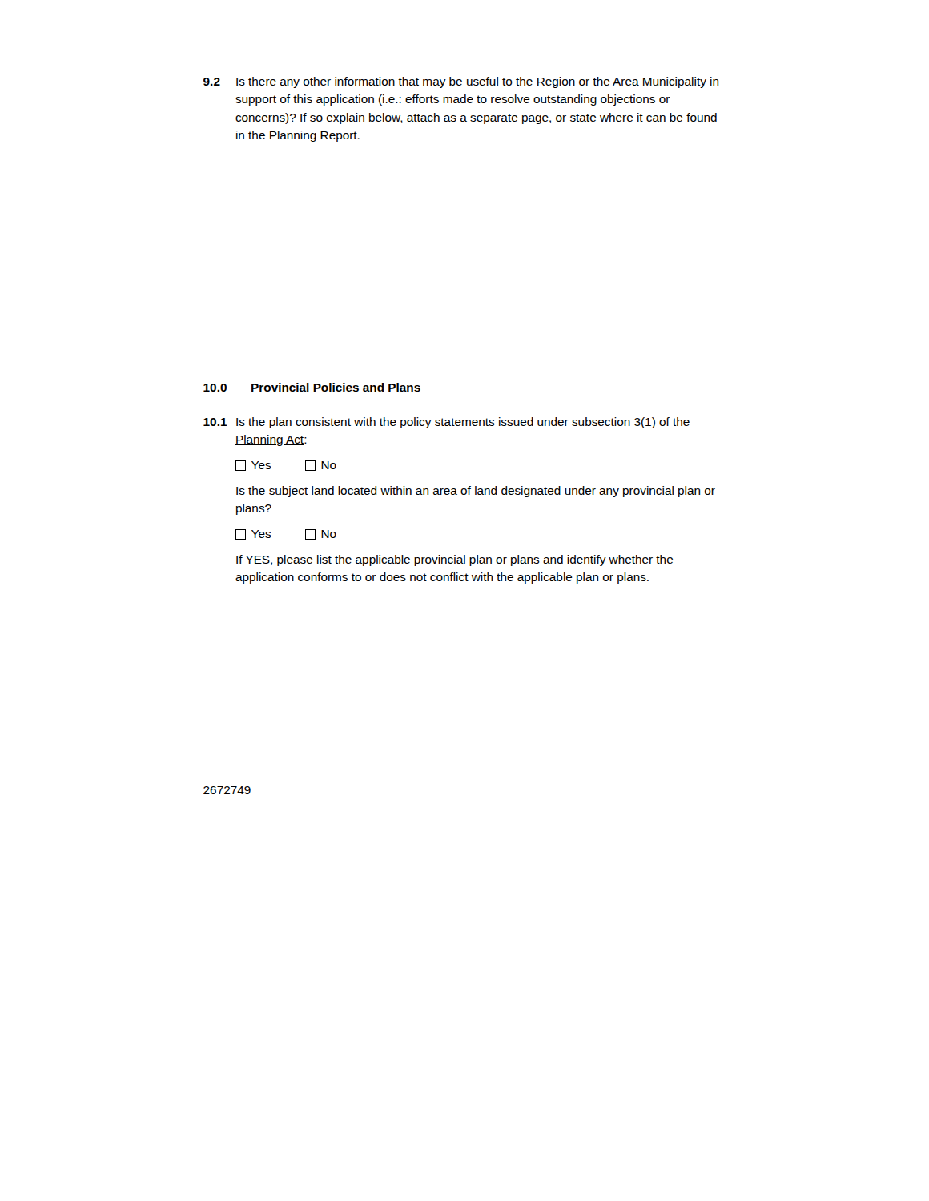9.2
Is there any other information that may be useful to the Region or the Area Municipality in support of this application (i.e.: efforts made to resolve outstanding objections or concerns)? If so explain below, attach as a separate page, or state where it can be found in the Planning Report.
10.0
Provincial Policies and Plans
10.1
Is the plan consistent with the policy statements issued under subsection 3(1) of the Planning Act:
Yes No
Is the subject land located within an area of land designated under any provincial plan or plans?
Yes No
If YES, please list the applicable provincial plan or plans and identify whether the application conforms to or does not conflict with the applicable plan or plans.
2672749